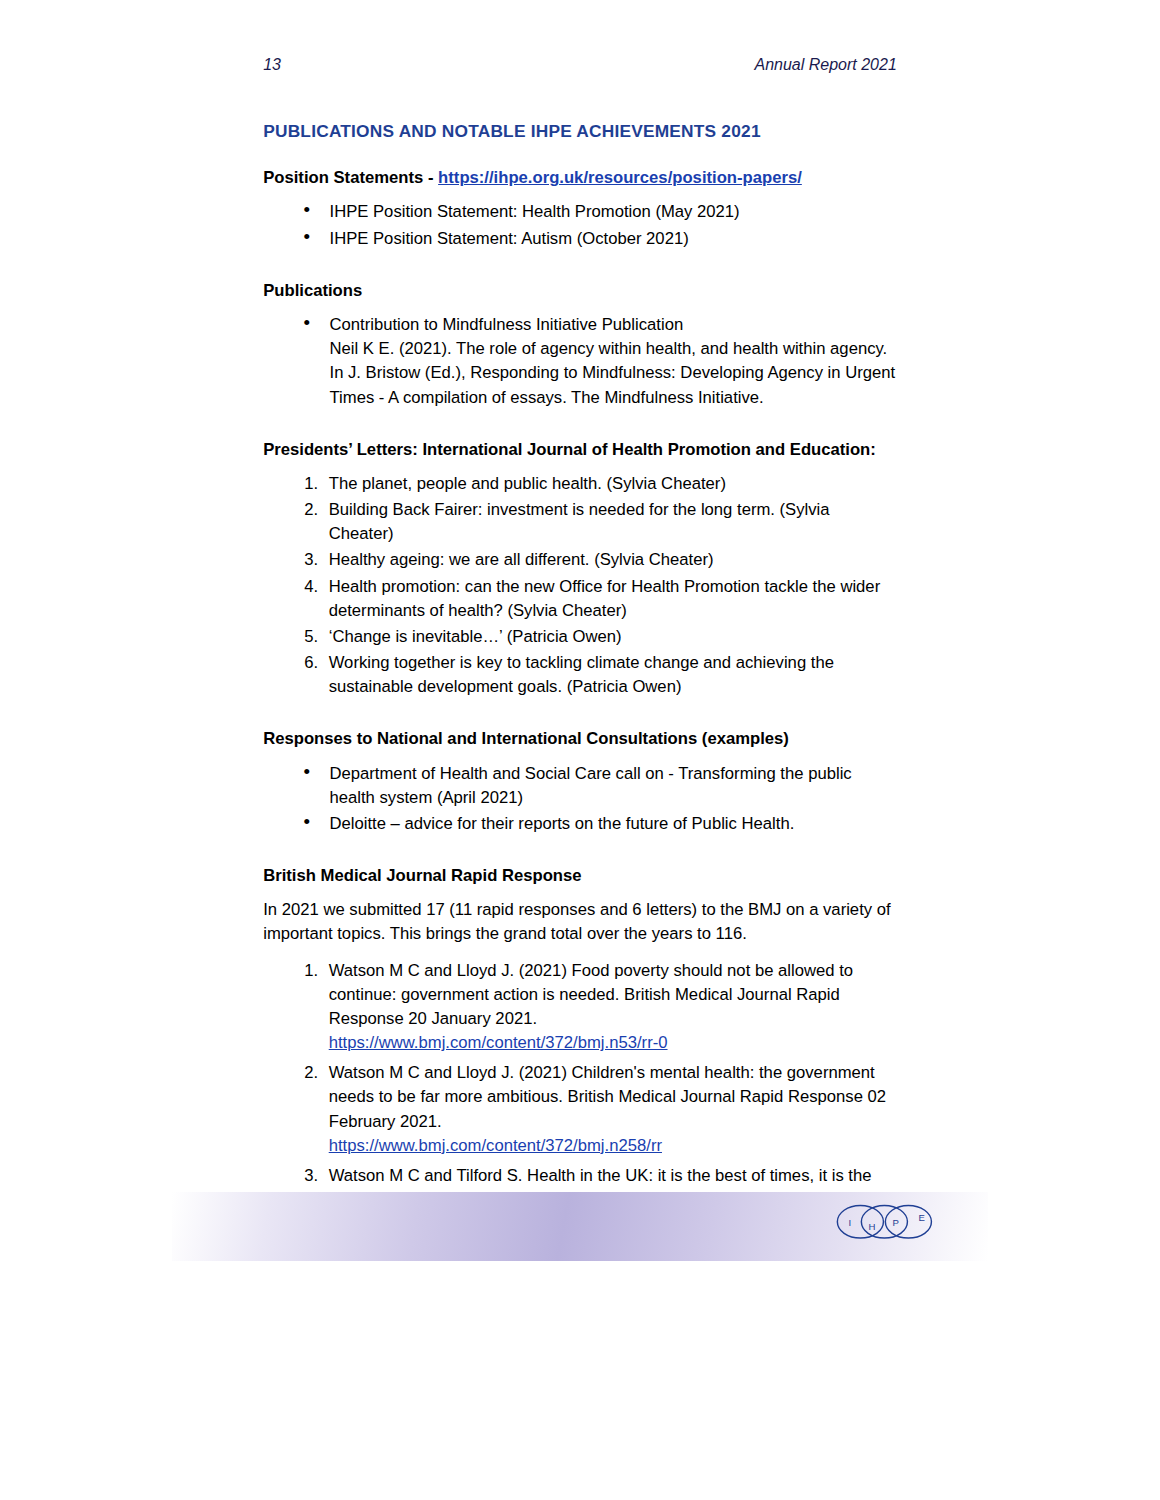13 Annual Report 2021
PUBLICATIONS AND NOTABLE IHPE ACHIEVEMENTS 2021
Position Statements - https://ihpe.org.uk/resources/position-papers/
IHPE Position Statement: Health Promotion (May 2021)
IHPE Position Statement: Autism (October 2021)
Publications
Contribution to Mindfulness Initiative Publication
Neil K E. (2021). The role of agency within health, and health within agency. In J. Bristow (Ed.), Responding to Mindfulness: Developing Agency in Urgent Times - A compilation of essays. The Mindfulness Initiative.
Presidents’ Letters: International Journal of Health Promotion and Education:
The planet, people and public health. (Sylvia Cheater)
Building Back Fairer: investment is needed for the long term. (Sylvia Cheater)
Healthy ageing: we are all different. (Sylvia Cheater)
Health promotion: can the new Office for Health Promotion tackle the wider determinants of health? (Sylvia Cheater)
‘Change is inevitable…’ (Patricia Owen)
Working together is key to tackling climate change and achieving the sustainable development goals. (Patricia Owen)
Responses to National and International Consultations (examples)
Department of Health and Social Care call on - Transforming the public health system (April 2021)
Deloitte – advice for their reports on the future of Public Health.
British Medical Journal Rapid Response
In 2021 we submitted 17 (11 rapid responses and 6 letters) to the BMJ on a variety of important topics. This brings the grand total over the years to 116.
Watson M C and Lloyd J. (2021) Food poverty should not be allowed to continue: government action is needed. British Medical Journal Rapid Response 20 January 2021.
https://www.bmj.com/content/372/bmj.n53/rr-0
Watson M C and Lloyd J. (2021) Children's mental health: the government needs to be far more ambitious. British Medical Journal Rapid Response 02 February 2021.
https://www.bmj.com/content/372/bmj.n258/rr
Watson M C and Tilford S. Health in the UK: it is the best of times, it is the worst of times, it is an age of wisdom, it is an age of foolishness. British Medical Journal Rapid Response 15 February 2021.
https://www.bmj.com/content/372/bmj.n376/rr-0
I H P E